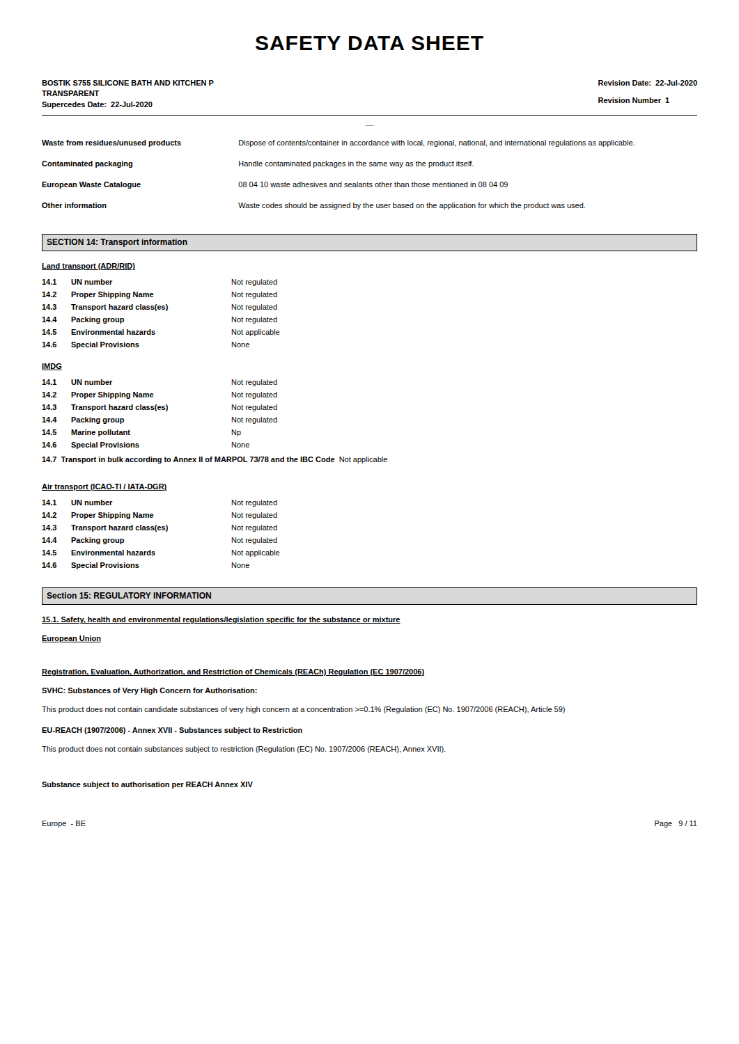SAFETY DATA SHEET
BOSTIK S755 SILICONE BATH AND KITCHEN P
TRANSPARENT
Supercedes Date: 22-Jul-2020
Revision Date: 22-Jul-2020
Revision Number 1
__
| Waste from residues/unused products | Dispose of contents/container in accordance with local, regional, national, and international regulations as applicable. |
| Contaminated packaging | Handle contaminated packages in the same way as the product itself. |
| European Waste Catalogue | 08 04 10 waste adhesives and sealants other than those mentioned in 08 04 09 |
| Other information | Waste codes should be assigned by the user based on the application for which the product was used. |
SECTION 14: Transport information
Land transport (ADR/RID)
| 14.1 | UN number | Not regulated |
| 14.2 | Proper Shipping Name | Not regulated |
| 14.3 | Transport hazard class(es) | Not regulated |
| 14.4 | Packing group | Not regulated |
| 14.5 | Environmental hazards | Not applicable |
| 14.6 | Special Provisions | None |
IMDG
| 14.1 | UN number | Not regulated |
| 14.2 | Proper Shipping Name | Not regulated |
| 14.3 | Transport hazard class(es) | Not regulated |
| 14.4 | Packing group | Not regulated |
| 14.5 | Marine pollutant | Np |
| 14.6 | Special Provisions | None |
14.7 Transport in bulk according to Annex II of MARPOL 73/78 and the IBC Code Not applicable
Air transport (ICAO-TI / IATA-DGR)
| 14.1 | UN number | Not regulated |
| 14.2 | Proper Shipping Name | Not regulated |
| 14.3 | Transport hazard class(es) | Not regulated |
| 14.4 | Packing group | Not regulated |
| 14.5 | Environmental hazards | Not applicable |
| 14.6 | Special Provisions | None |
Section 15: REGULATORY INFORMATION
15.1. Safety, health and environmental regulations/legislation specific for the substance or mixture
European Union
Registration, Evaluation, Authorization, and Restriction of Chemicals (REACh) Regulation (EC 1907/2006)
SVHC: Substances of Very High Concern for Authorisation:
This product does not contain candidate substances of very high concern at a concentration >=0.1% (Regulation (EC) No. 1907/2006 (REACH), Article 59)
EU-REACH (1907/2006) - Annex XVII - Substances subject to Restriction
This product does not contain substances subject to restriction (Regulation (EC) No. 1907/2006 (REACH), Annex XVII).
Substance subject to authorisation per REACH Annex XIV
Europe - BE
Page 9 / 11